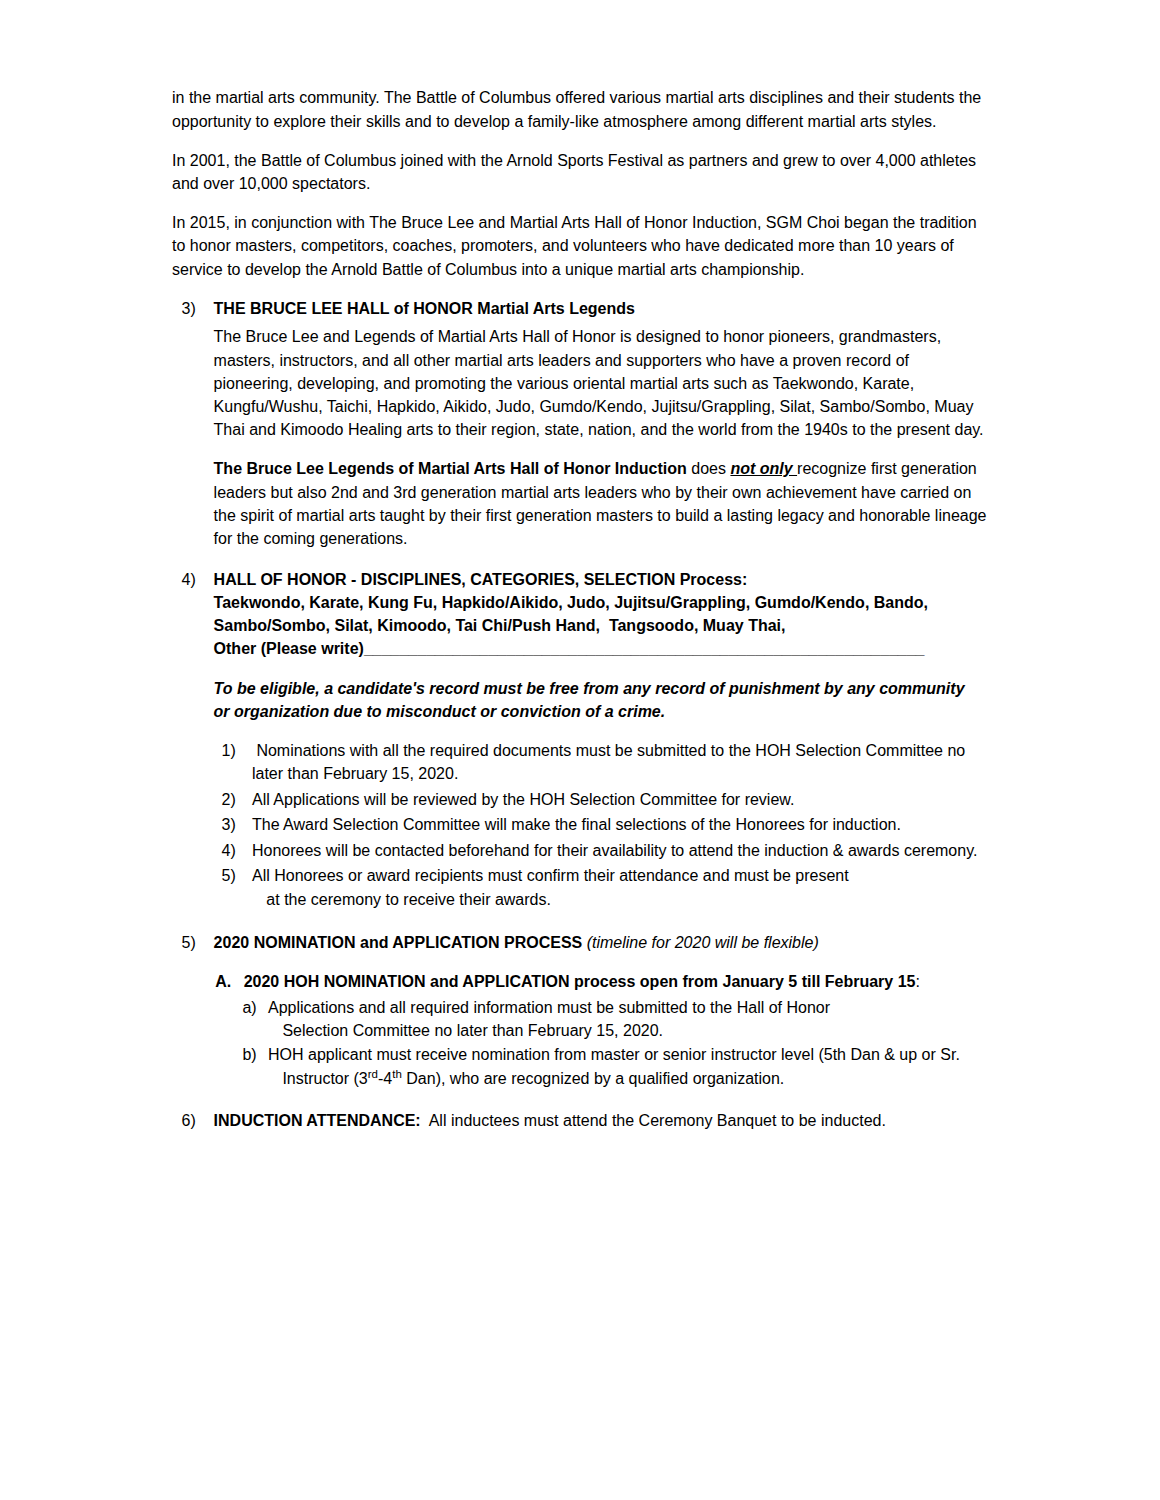in the martial arts community. The Battle of Columbus offered various martial arts disciplines and their students the opportunity to explore their skills and to develop a family-like atmosphere among different martial arts styles.
In 2001, the Battle of Columbus joined with the Arnold Sports Festival as partners and grew to over 4,000 athletes and over 10,000 spectators.
In 2015, in conjunction with The Bruce Lee and Martial Arts Hall of Honor Induction, SGM Choi began the tradition to honor masters, competitors, coaches, promoters, and volunteers who have dedicated more than 10 years of service to develop the Arnold Battle of Columbus into a unique martial arts championship.
3)
THE BRUCE LEE HALL of HONOR Martial Arts Legends
The Bruce Lee and Legends of Martial Arts Hall of Honor is designed to honor pioneers, grandmasters, masters, instructors, and all other martial arts leaders and supporters who have a proven record of pioneering, developing, and promoting the various oriental martial arts such as Taekwondo, Karate, Kungfu/Wushu, Taichi, Hapkido, Aikido, Judo, Gumdo/Kendo, Jujitsu/Grappling, Silat, Sambo/Sombo, Muay Thai and Kimoodo Healing arts to their region, state, nation, and the world from the 1940s to the present day.
The Bruce Lee Legends of Martial Arts Hall of Honor Induction does not only recognize first generation leaders but also 2nd and 3rd generation martial arts leaders who by their own achievement have carried on the spirit of martial arts taught by their first generation masters to build a lasting legacy and honorable lineage for the coming generations.
4)
HALL OF HONOR - DISCIPLINES, CATEGORIES, SELECTION Process:
Taekwondo, Karate, Kung Fu, Hapkido/Aikido, Judo, Jujitsu/Grappling, Gumdo/Kendo, Bando, Sambo/Sombo, Silat, Kimoodo, Tai Chi/Push Hand, Tangsoodo, Muay Thai,
Other (Please write)_______________________________________________________________
To be eligible, a candidate's record must be free from any record of punishment by any community
or organization due to misconduct or conviction of a crime.
Nominations with all the required documents must be submitted to the HOH Selection Committee no later than February 15, 2020.
All Applications will be reviewed by the HOH Selection Committee for review.
The Award Selection Committee will make the final selections of the Honorees for induction.
Honorees will be contacted beforehand for their availability to attend the induction & awards ceremony.
All Honorees or award recipients must confirm their attendance and must be present
at the ceremony to receive their awards.
5)
2020 NOMINATION and APPLICATION PROCESS (timeline for 2020 will be flexible)
2020 HOH NOMINATION and APPLICATION process open from January 5 till February 15:
Applications and all required information must be submitted to the Hall of Honor
Selection Committee no later than February 15, 2020.
HOH applicant must receive nomination from master or senior instructor level (5th Dan & up or Sr.
Instructor (3rd-4th Dan), who are recognized by a qualified organization.
6)
INDUCTION ATTENDANCE: All inductees must attend the Ceremony Banquet to be inducted.